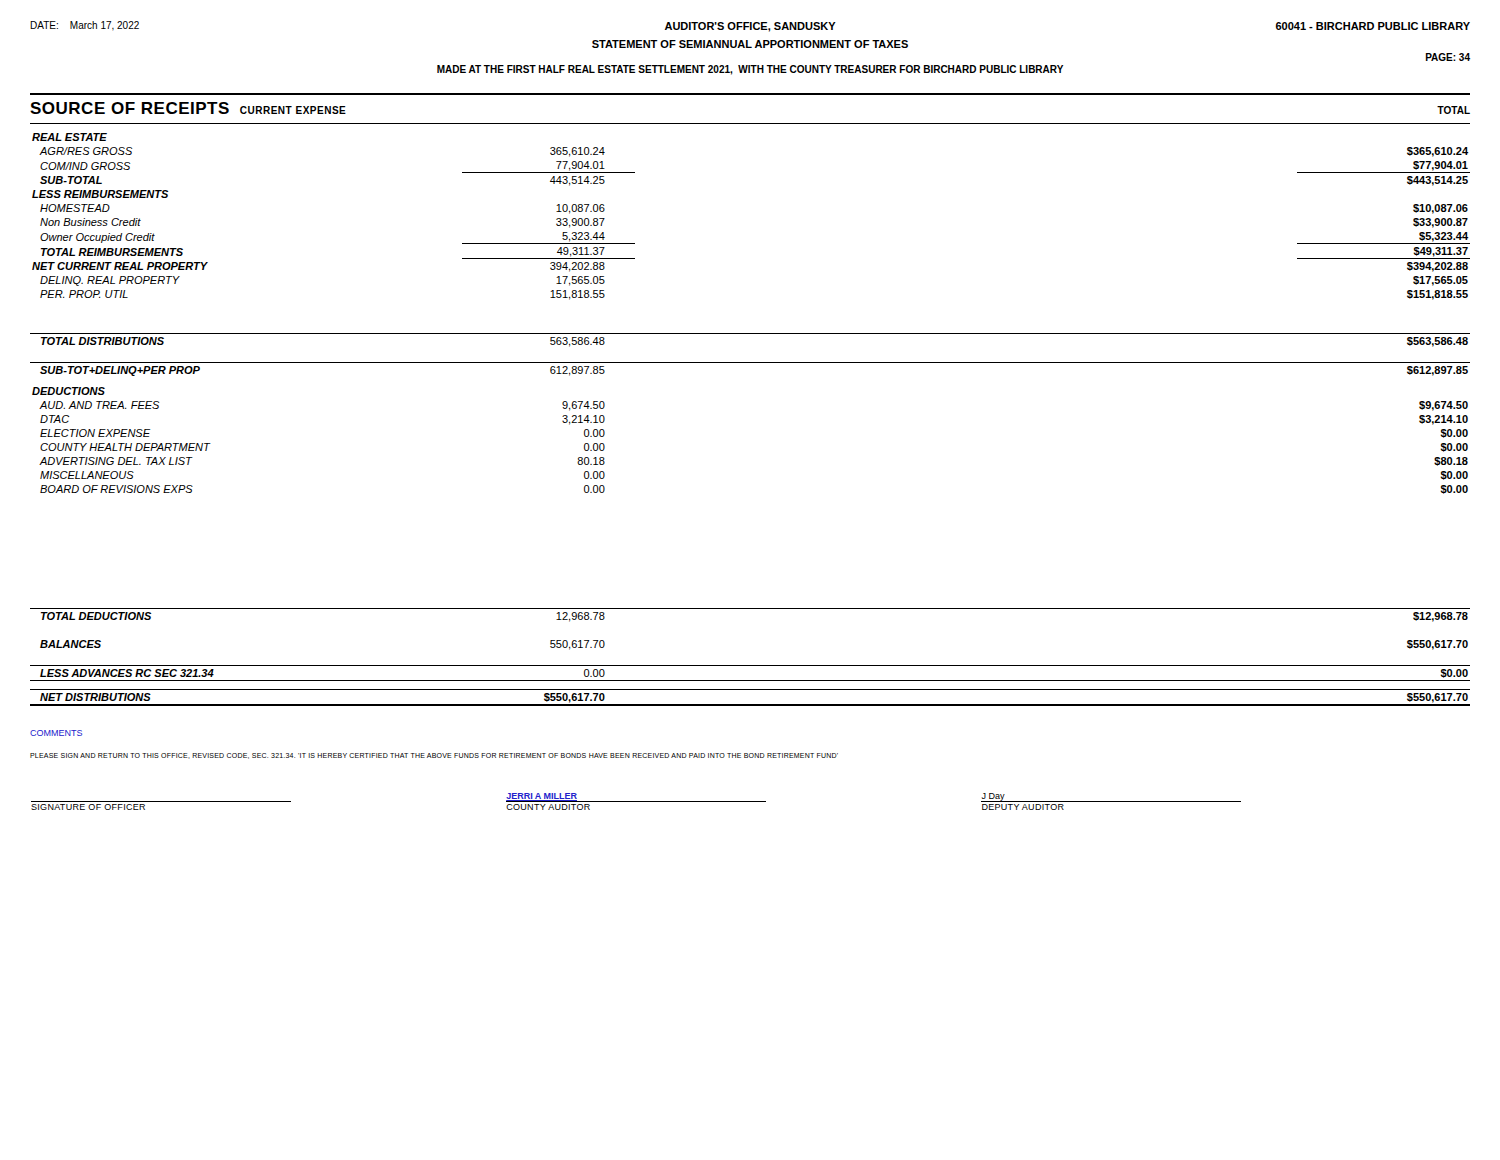DATE: March 17, 2022
AUDITOR'S OFFICE, SANDUSKY
STATEMENT OF SEMIANNUAL APPORTIONMENT OF TAXES
MADE AT THE FIRST HALF REAL ESTATE SETTLEMENT 2021, WITH THE COUNTY TREASURER FOR BIRCHARD PUBLIC LIBRARY
60041 - BIRCHARD PUBLIC LIBRARY
PAGE: 34
SOURCE OF RECEIPTS CURRENT EXPENSE TOTAL
| REAL ESTATE | | | |
| AGR/RES GROSS | 365,610.24 | | $365,610.24 |
| COM/IND GROSS | 77,904.01 | | $77,904.01 |
| SUB-TOTAL | 443,514.25 | | $443,514.25 |
| LESS REIMBURSEMENTS | | | |
| HOMESTEAD | 10,087.06 | | $10,087.06 |
| Non Business Credit | 33,900.87 | | $33,900.87 |
| Owner Occupied Credit | 5,323.44 | | $5,323.44 |
| TOTAL REIMBURSEMENTS | 49,311.37 | | $49,311.37 |
| NET CURRENT REAL PROPERTY | 394,202.88 | | $394,202.88 |
| DELINQ. REAL PROPERTY | 17,565.05 | | $17,565.05 |
| PER. PROP. UTIL | 151,818.55 | | $151,818.55 |
| TOTAL DISTRIBUTIONS | 563,586.48 | | $563,586.48 |
| SUB-TOT+DELINQ+PER PROP | 612,897.85 | | $612,897.85 |
| DEDUCTIONS | | | |
| AUD. AND TREA. FEES | 9,674.50 | | $9,674.50 |
| DTAC | 3,214.10 | | $3,214.10 |
| ELECTION EXPENSE | 0.00 | | $0.00 |
| COUNTY HEALTH DEPARTMENT | 0.00 | | $0.00 |
| ADVERTISING DEL. TAX LIST | 80.18 | | $80.18 |
| MISCELLANEOUS | 0.00 | | $0.00 |
| BOARD OF REVISIONS EXPS | 0.00 | | $0.00 |
| TOTAL DEDUCTIONS | 12,968.78 | | $12,968.78 |
| BALANCES | 550,617.70 | | $550,617.70 |
| LESS ADVANCES RC SEC 321.34 | 0.00 | | $0.00 |
| NET DISTRIBUTIONS | $550,617.70 | | $550,617.70 |
COMMENTS
PLEASE SIGN AND RETURN TO THIS OFFICE, REVISED CODE, SEC. 321.34. 'IT IS HEREBY CERTIFIED THAT THE ABOVE FUNDS FOR RETIREMENT OF BONDS HAVE BEEN RECEIVED AND PAID INTO THE BOND RETIREMENT FUND'
| SIGNATURE OF OFFICER | JERRI A MILLER COUNTY AUDITOR | J Day DEPUTY AUDITOR |